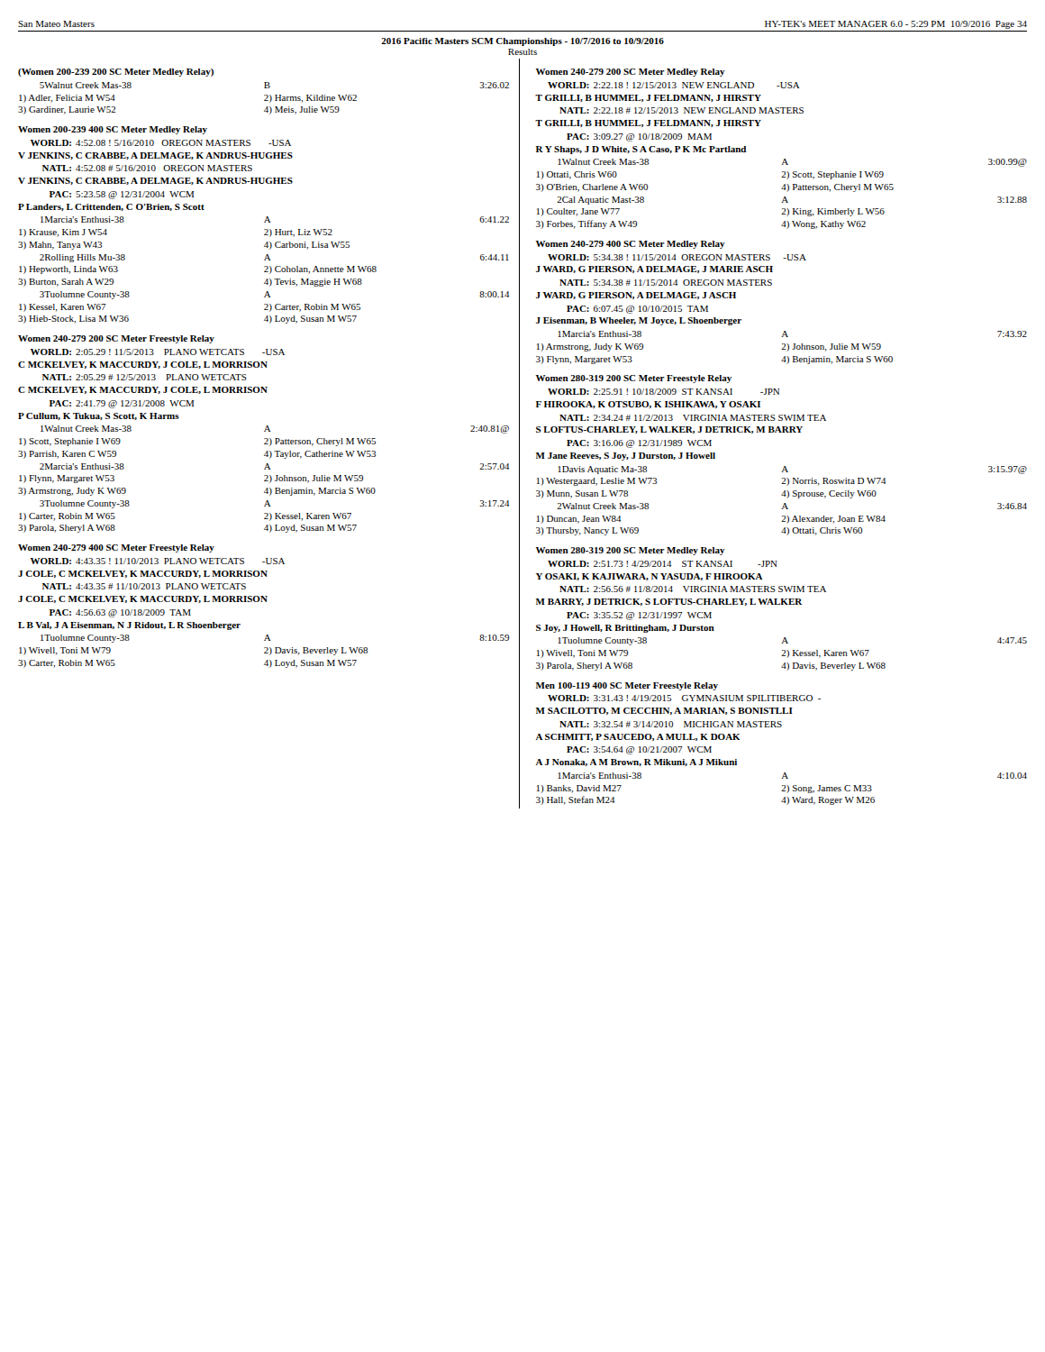San Mateo Masters
HY-TEK's MEET MANAGER 6.0 - 5:29 PM 10/9/2016 Page 34
2016 Pacific Masters SCM Championships - 10/7/2016 to 10/9/2016
Results
(Women 200-239 200 SC Meter Medley Relay)
| 5 | Walnut Creek Mas-38 | B | 3:26.02 |
| 1) Adler, Felicia M W54 | 2) Harms, Kildine W62 |
| 3) Gardiner, Laurie W52 | 4) Meis, Julie W59 |
Women 200-239 400 SC Meter Medley Relay
WORLD: 4:52.08 ! 5/16/2010 OREGON MASTERS -USA
V JENKINS, C CRABBE, A DELMAGE, K ANDRUS-HUGHES
NATL: 4:52.08 # 5/16/2010 OREGON MASTERS
V JENKINS, C CRABBE, A DELMAGE, K ANDRUS-HUGHES
PAC: 5:23.58 @ 12/31/2004 WCM
P Landers, L Crittenden, C O'Brien, S Scott
| 1 | Marcia's Enthusi-38 | A | 6:41.22 |
| 1) Krause, Kim J W54 | 2) Hurt, Liz W52 |
| 3) Mahn, Tanya W43 | 4) Carboni, Lisa W55 |
| 2 | Rolling Hills Mu-38 | A | 6:44.11 |
| 1) Hepworth, Linda W63 | 2) Coholan, Annette M W68 |
| 3) Burton, Sarah A W29 | 4) Tevis, Maggie H W68 |
| 3 | Tuolumne County-38 | A | 8:00.14 |
| 1) Kessel, Karen W67 | 2) Carter, Robin M W65 |
| 3) Hieb-Stock, Lisa M W36 | 4) Loyd, Susan M W57 |
Women 240-279 200 SC Meter Freestyle Relay
WORLD: 2:05.29 ! 11/5/2013 PLANO WETCATS -USA
C MCKELVEY, K MACCURDY, J COLE, L MORRISON
NATL: 2:05.29 # 12/5/2013 PLANO WETCATS
C MCKELVEY, K MACCURDY, J COLE, L MORRISON
PAC: 2:41.79 @ 12/31/2008 WCM
P Cullum, K Tukua, S Scott, K Harms
| 1 | Walnut Creek Mas-38 | A | 2:40.81@ |
| 1) Scott, Stephanie I W69 | 2) Patterson, Cheryl M W65 |
| 3) Parrish, Karen C W59 | 4) Taylor, Catherine W W53 |
| 2 | Marcia's Enthusi-38 | A | 2:57.04 |
| 1) Flynn, Margaret W53 | 2) Johnson, Julie M W59 |
| 3) Armstrong, Judy K W69 | 4) Benjamin, Marcia S W60 |
| 3 | Tuolumne County-38 | A | 3:17.24 |
| 1) Carter, Robin M W65 | 2) Kessel, Karen W67 |
| 3) Parola, Sheryl A W68 | 4) Loyd, Susan M W57 |
Women 240-279 400 SC Meter Freestyle Relay
WORLD: 4:43.35 ! 11/10/2013 PLANO WETCATS -USA
J COLE, C MCKELVEY, K MACCURDY, L MORRISON
NATL: 4:43.35 # 11/10/2013 PLANO WETCATS
J COLE, C MCKELVEY, K MACCURDY, L MORRISON
PAC: 4:56.63 @ 10/18/2009 TAM
L B Val, J A Eisenman, N J Ridout, L R Shoenberger
| 1 | Tuolumne County-38 | A | 8:10.59 |
| 1) Wivell, Toni M W79 | 2) Davis, Beverley L W68 |
| 3) Carter, Robin M W65 | 4) Loyd, Susan M W57 |
Women 240-279 200 SC Meter Medley Relay
WORLD: 2:22.18 ! 12/15/2013 NEW ENGLAND -USA
T GRILLI, B HUMMEL, J FELDMANN, J HIRSTY
NATL: 2:22.18 # 12/15/2013 NEW ENGLAND MASTERS
T GRILLI, B HUMMEL, J FELDMANN, J HIRSTY
PAC: 3:09.27 @ 10/18/2009 MAM
R Y Shaps, J D White, S A Caso, P K Mc Partland
| 1 | Walnut Creek Mas-38 | A | 3:00.99@ |
| 1) Ottati, Chris W60 | 2) Scott, Stephanie I W69 |
| 3) O'Brien, Charlene A W60 | 4) Patterson, Cheryl M W65 |
| 2 | Cal Aquatic Mast-38 | A | 3:12.88 |
| 1) Coulter, Jane W77 | 2) King, Kimberly L W56 |
| 3) Forbes, Tiffany A W49 | 4) Wong, Kathy W62 |
Women 240-279 400 SC Meter Medley Relay
WORLD: 5:34.38 ! 11/15/2014 OREGON MASTERS -USA
J WARD, G PIERSON, A DELMAGE, J MARIE ASCH
NATL: 5:34.38 # 11/15/2014 OREGON MASTERS
J WARD, G PIERSON, A DELMAGE, J ASCH
PAC: 6:07.45 @ 10/10/2015 TAM
J Eisenman, B Wheeler, M Joyce, L Shoenberger
| 1 | Marcia's Enthusi-38 | A | 7:43.92 |
| 1) Armstrong, Judy K W69 | 2) Johnson, Julie M W59 |
| 3) Flynn, Margaret W53 | 4) Benjamin, Marcia S W60 |
Women 280-319 200 SC Meter Freestyle Relay
WORLD: 2:25.91 ! 10/18/2009 ST KANSAI -JPN
F HIROOKA, K OTSUBO, K ISHIKAWA, Y OSAKI
NATL: 2:34.24 # 11/2/2013 VIRGINIA MASTERS SWIM TEA
S LOFTUS-CHARLEY, L WALKER, J DETRICK, M BARRY
PAC: 3:16.06 @ 12/31/1989 WCM
M Jane Reeves, S Joy, J Durston, J Howell
| 1 | Davis Aquatic Ma-38 | A | 3:15.97@ |
| 1) Westergaard, Leslie M W73 | 2) Norris, Roswita D W74 |
| 3) Munn, Susan L W78 | 4) Sprouse, Cecily W60 |
| 2 | Walnut Creek Mas-38 | A | 3:46.84 |
| 1) Duncan, Jean W84 | 2) Alexander, Joan E W84 |
| 3) Thursby, Nancy L W69 | 4) Ottati, Chris W60 |
Women 280-319 200 SC Meter Medley Relay
WORLD: 2:51.73 ! 4/29/2014 ST KANSAI -JPN
Y OSAKI, K KAJIWARA, N YASUDA, F HIROOKA
NATL: 2:56.56 # 11/8/2014 VIRGINIA MASTERS SWIM TEA
M BARRY, J DETRICK, S LOFTUS-CHARLEY, L WALKER
PAC: 3:35.52 @ 12/31/1997 WCM
S Joy, J Howell, R Brittingham, J Durston
| 1 | Tuolumne County-38 | A | 4:47.45 |
| 1) Wivell, Toni M W79 | 2) Kessel, Karen W67 |
| 3) Parola, Sheryl A W68 | 4) Davis, Beverley L W68 |
Men 100-119 400 SC Meter Freestyle Relay
WORLD: 3:31.43 ! 4/19/2015 GYMNASIUM SPILITIBERGO -
M SACILOTTO, M CECCHIN, A MARIAN, S BONISTLLI
NATL: 3:32.54 # 3/14/2010 MICHIGAN MASTERS
A SCHMITT, P SAUCEDO, A MULL, K DOAK
PAC: 3:54.64 @ 10/21/2007 WCM
A J Nonaka, A M Brown, R Mikuni, A J Mikuni
| 1 | Marcia's Enthusi-38 | A | 4:10.04 |
| 1) Banks, David M27 | 2) Song, James C M33 |
| 3) Hall, Stefan M24 | 4) Ward, Roger W M26 |